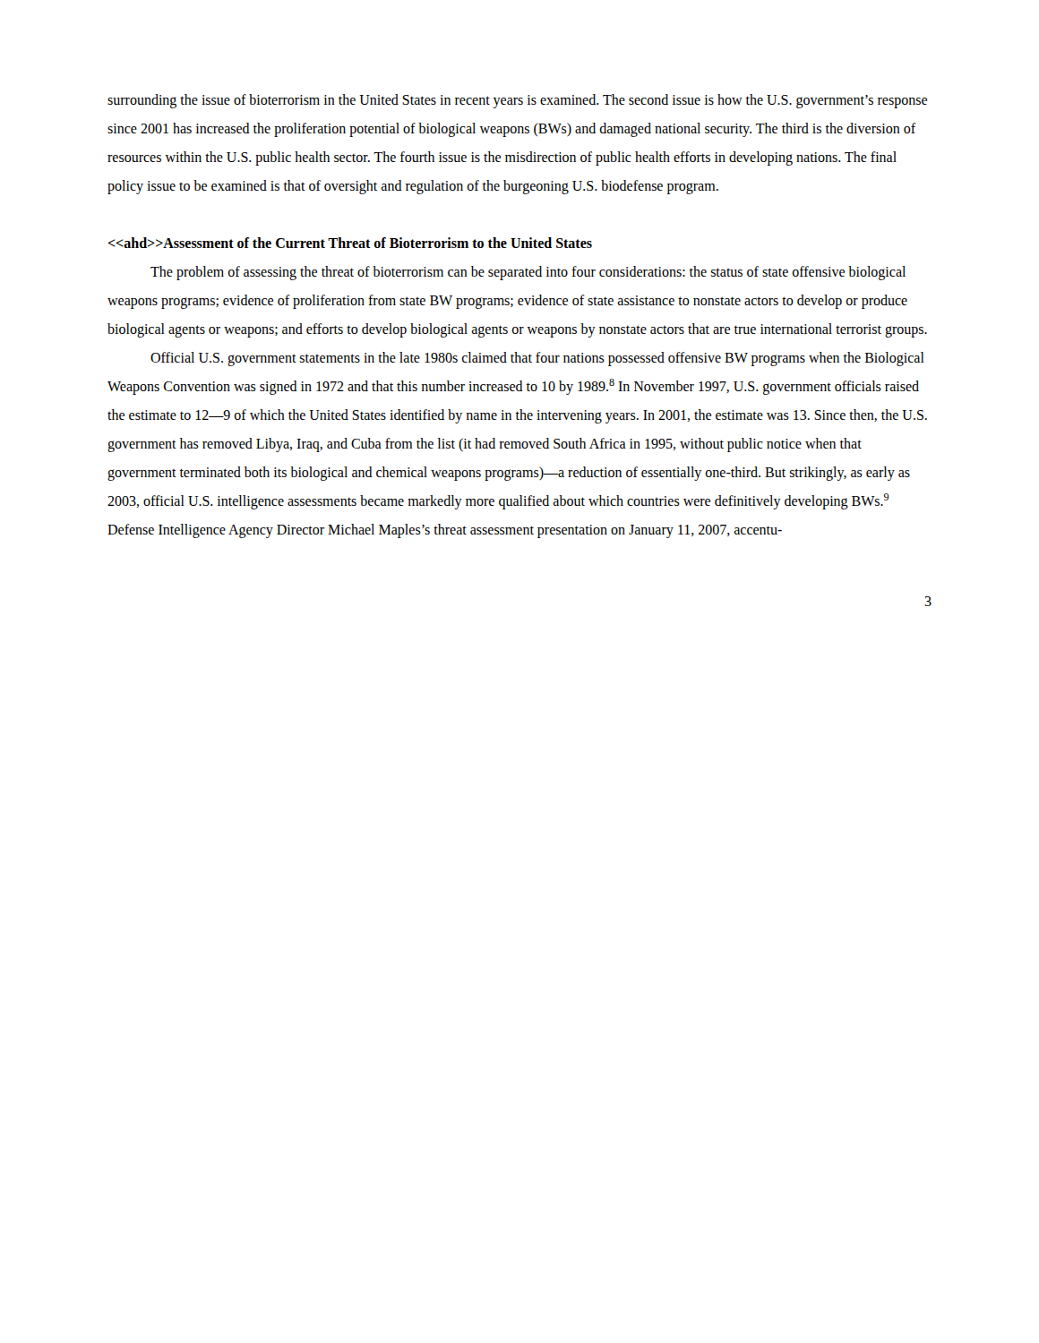surrounding the issue of bioterrorism in the United States in recent years is examined. The second issue is how the U.S. government’s response since 2001 has increased the proliferation potential of biological weapons (BWs) and damaged national security. The third is the diversion of resources within the U.S. public health sector. The fourth issue is the misdirection of public health efforts in developing nations. The final policy issue to be examined is that of oversight and regulation of the burgeoning U.S. biodefense program.
<<ahd>>Assessment of the Current Threat of Bioterrorism to the United States
The problem of assessing the threat of bioterrorism can be separated into four considerations: the status of state offensive biological weapons programs; evidence of proliferation from state BW programs; evidence of state assistance to nonstate actors to develop or produce biological agents or weapons; and efforts to develop biological agents or weapons by nonstate actors that are true international terrorist groups.
Official U.S. government statements in the late 1980s claimed that four nations possessed offensive BW programs when the Biological Weapons Convention was signed in 1972 and that this number increased to 10 by 1989.8 In November 1997, U.S. government officials raised the estimate to 12—9 of which the United States identified by name in the intervening years. In 2001, the estimate was 13. Since then, the U.S. government has removed Libya, Iraq, and Cuba from the list (it had removed South Africa in 1995, without public notice when that government terminated both its biological and chemical weapons programs)—a reduction of essentially one-third. But strikingly, as early as 2003, official U.S. intelligence assessments became markedly more qualified about which countries were definitively developing BWs.9 Defense Intelligence Agency Director Michael Maples’s threat assessment presentation on January 11, 2007, accentu-
3